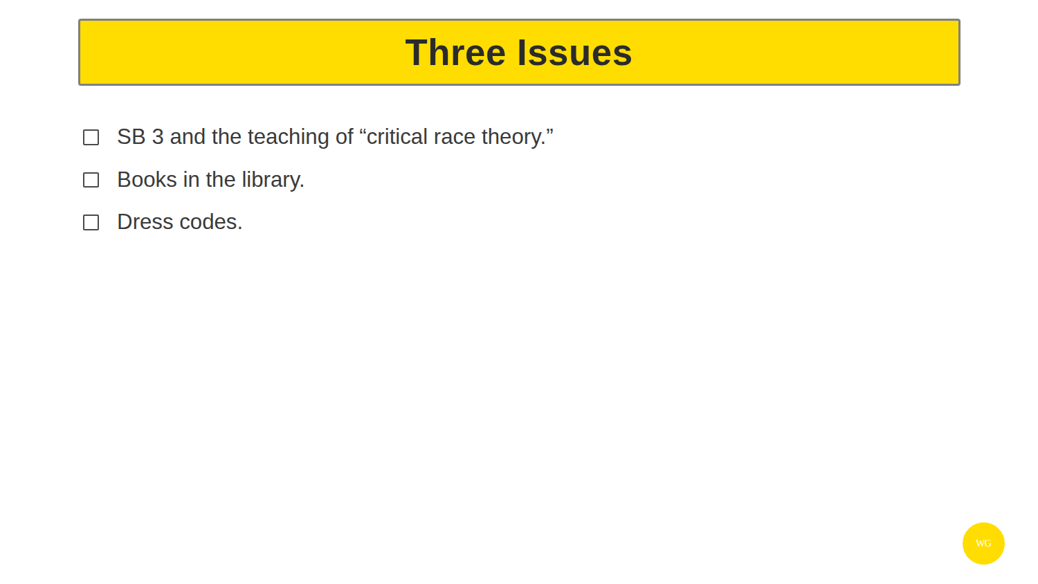Three Issues
SB 3 and the teaching of “critical race theory.”
Books in the library.
Dress codes.
WG